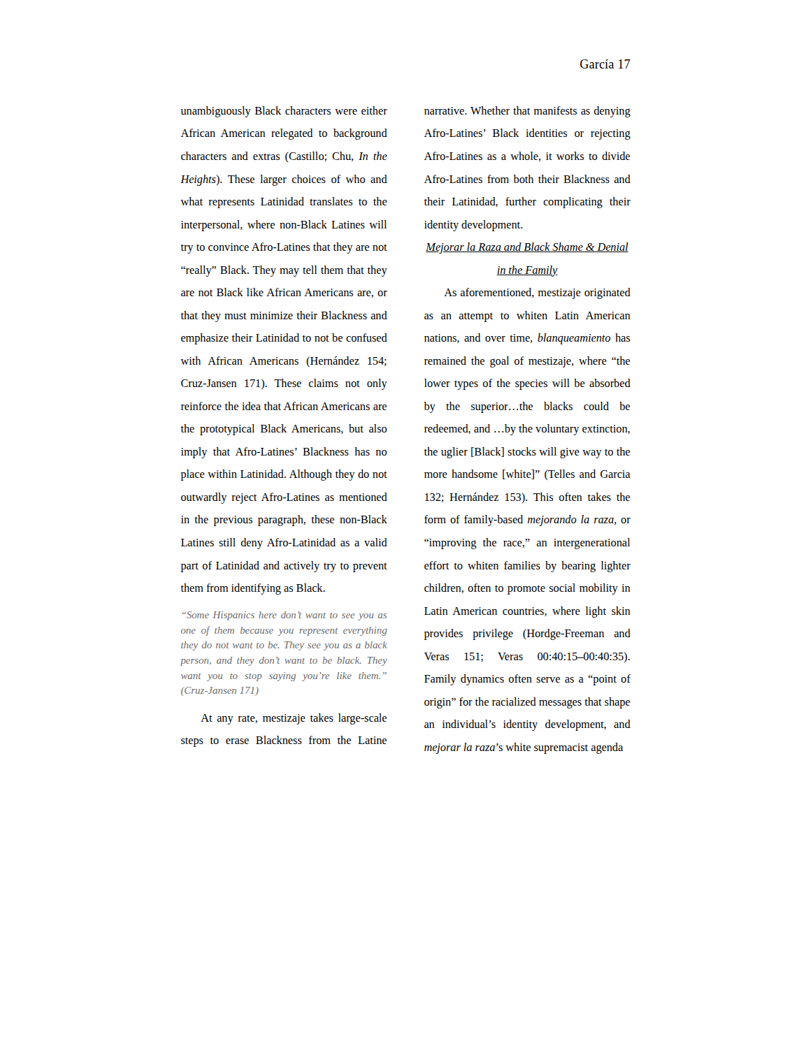García 17
unambiguously Black characters were either African American relegated to background characters and extras (Castillo; Chu, In the Heights). These larger choices of who and what represents Latinidad translates to the interpersonal, where non-Black Latines will try to convince Afro-Latines that they are not “really” Black. They may tell them that they are not Black like African Americans are, or that they must minimize their Blackness and emphasize their Latinidad to not be confused with African Americans (Hernández 154; Cruz-Jansen 171). These claims not only reinforce the idea that African Americans are the prototypical Black Americans, but also imply that Afro-Latines’ Blackness has no place within Latinidad. Although they do not outwardly reject Afro-Latines as mentioned in the previous paragraph, these non-Black Latines still deny Afro-Latinidad as a valid part of Latinidad and actively try to prevent them from identifying as Black.
“Some Hispanics here don’t want to see you as one of them because you represent everything they do not want to be. They see you as a black person, and they don’t want to be black. They want you to stop saying you’re like them.” (Cruz-Jansen 171)
At any rate, mestizaje takes large-scale steps to erase Blackness from the Latine narrative. Whether that manifests as denying Afro-Latines’ Black identities or rejecting Afro-Latines as a whole, it works to divide Afro-Latines from both their Blackness and their Latinidad, further complicating their identity development.
Mejorar la Raza and Black Shame & Denial in the Family
As aforementioned, mestizaje originated as an attempt to whiten Latin American nations, and over time, blanqueamiento has remained the goal of mestizaje, where “the lower types of the species will be absorbed by the superior…the blacks could be redeemed, and …by the voluntary extinction, the uglier [Black] stocks will give way to the more handsome [white]” (Telles and Garcia 132; Hernández 153). This often takes the form of family-based mejorando la raza, or “improving the race,” an intergenerational effort to whiten families by bearing lighter children, often to promote social mobility in Latin American countries, where light skin provides privilege (Hordge-Freeman and Veras 151; Veras 00:40:15–00:40:35). Family dynamics often serve as a “point of origin” for the racialized messages that shape an individual’s identity development, and mejorar la raza’s white supremacist agenda